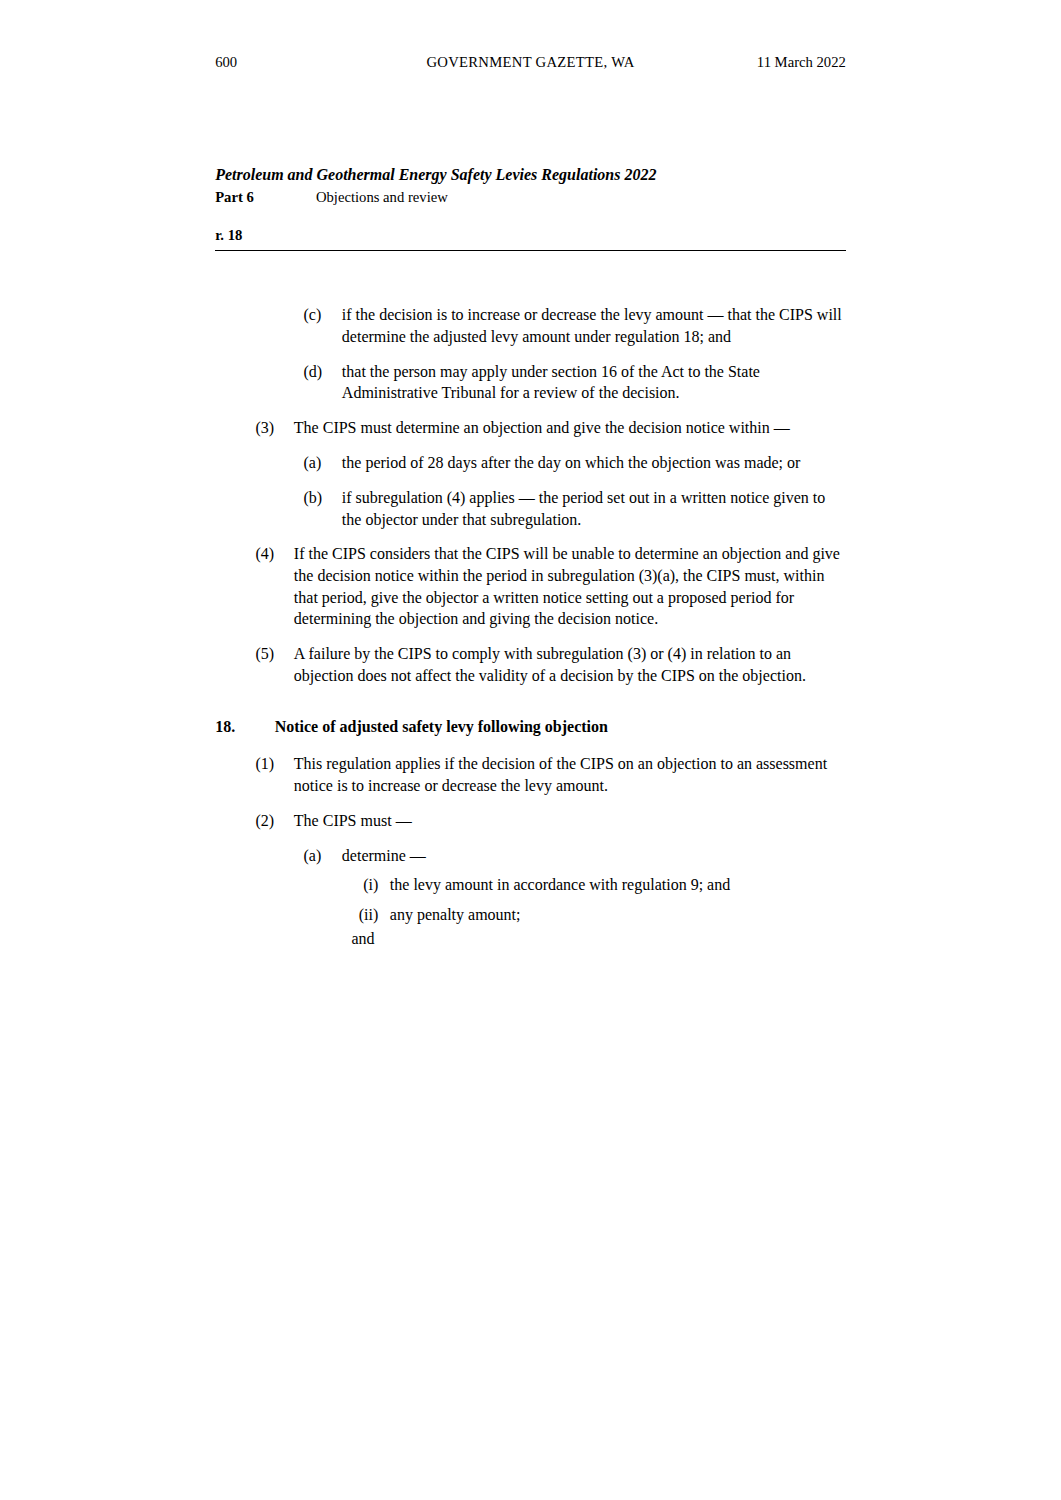600
GOVERNMENT GAZETTE, WA
11 March 2022
Petroleum and Geothermal Energy Safety Levies Regulations 2022
Part 6 Objections and review
r. 18
(c)
if the decision is to increase or decrease the levy amount — that the CIPS will determine the adjusted levy amount under regulation 18; and
(d)
that the person may apply under section 16 of the Act to the State Administrative Tribunal for a review of the decision.
(3)
The CIPS must determine an objection and give the decision notice within —
(a)
the period of 28 days after the day on which the objection was made; or
(b)
if subregulation (4) applies — the period set out in a written notice given to the objector under that subregulation.
(4)
If the CIPS considers that the CIPS will be unable to determine an objection and give the decision notice within the period in subregulation (3)(a), the CIPS must, within that period, give the objector a written notice setting out a proposed period for determining the objection and giving the decision notice.
(5)
A failure by the CIPS to comply with subregulation (3) or (4) in relation to an objection does not affect the validity of a decision by the CIPS on the objection.
18.
Notice of adjusted safety levy following objection
(1)
This regulation applies if the decision of the CIPS on an objection to an assessment notice is to increase or decrease the levy amount.
(2)
The CIPS must —
(a)
determine —
(i)
the levy amount in accordance with regulation 9; and
(ii)
any penalty amount;
and